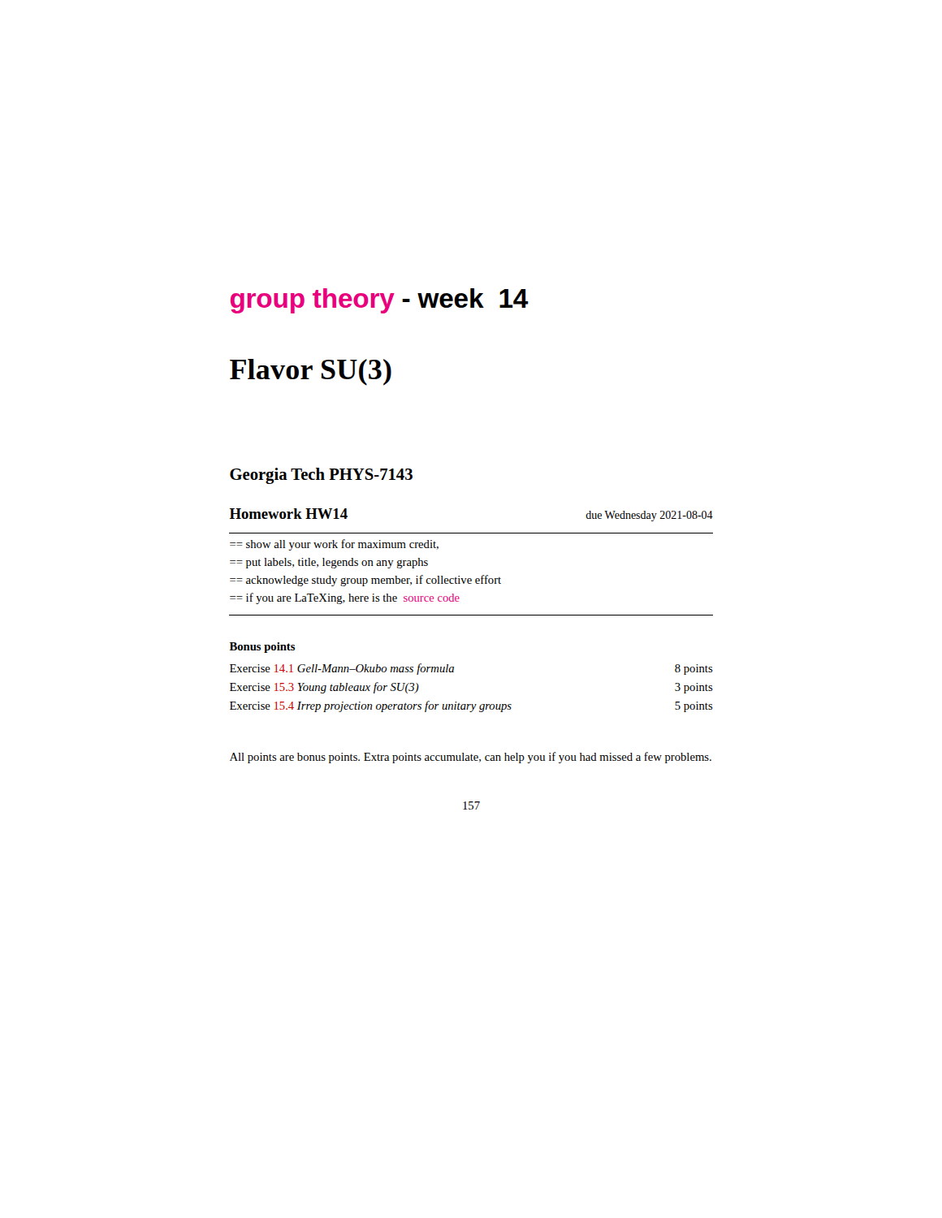group theory - week 14
Flavor SU(3)
Georgia Tech PHYS-7143
Homework HW14 due Wednesday 2021-08-04
== show all your work for maximum credit,
== put labels, title, legends on any graphs
== acknowledge study group member, if collective effort
== if you are LaTeXing, here is the source code
Bonus points
| Exercise 14.1 Gell-Mann–Okubo mass formula | 8 points |
| Exercise 15.3 Young tableaux for SU(3) | 3 points |
| Exercise 15.4 Irrep projection operators for unitary groups | 5 points |
All points are bonus points. Extra points accumulate, can help you if you had missed a few problems.
157